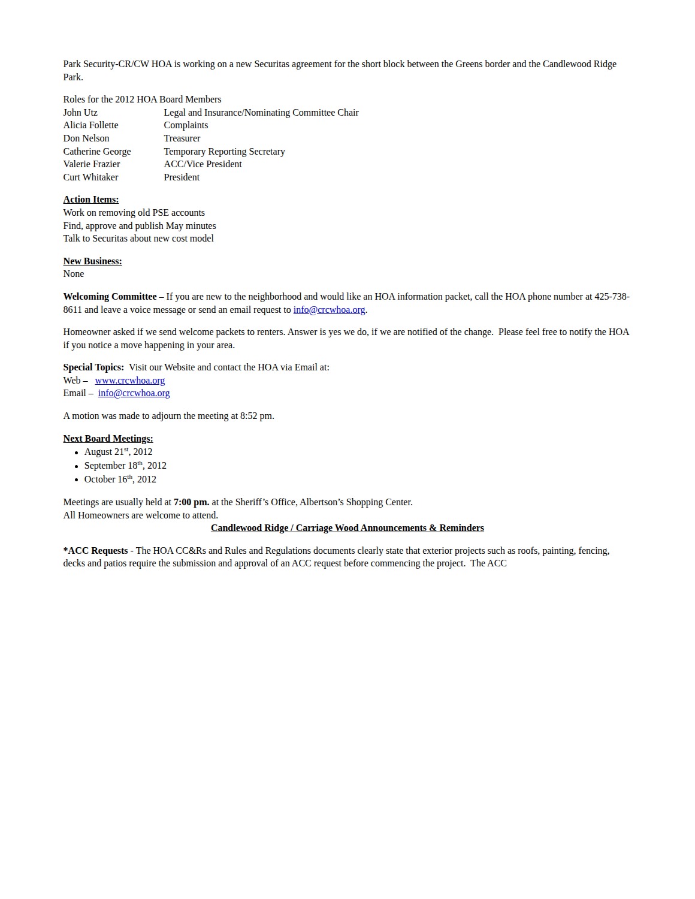Park Security-CR/CW HOA is working on a new Securitas agreement for the short block between the Greens border and the Candlewood Ridge Park.
Roles for the 2012 HOA Board Members
John Utz Legal and Insurance/Nominating Committee Chair
Alicia Follette Complaints
Don Nelson Treasurer
Catherine George Temporary Reporting Secretary
Valerie Frazier ACC/Vice President
Curt Whitaker President
Action Items:
Work on removing old PSE accounts
Find, approve and publish May minutes
Talk to Securitas about new cost model
New Business:
None
Welcoming Committee – If you are new to the neighborhood and would like an HOA information packet, call the HOA phone number at 425-738-8611 and leave a voice message or send an email request to info@crcwhoa.org.
Homeowner asked if we send welcome packets to renters. Answer is yes we do, if we are notified of the change. Please feel free to notify the HOA if you notice a move happening in your area.
Special Topics: Visit our Website and contact the HOA via Email at:
Web – www.crcwhoa.org
Email – info@crcwhoa.org
A motion was made to adjourn the meeting at 8:52 pm.
Next Board Meetings:
August 21st, 2012
September 18th, 2012
October 16th, 2012
Meetings are usually held at 7:00 pm. at the Sheriff’s Office, Albertson’s Shopping Center.
All Homeowners are welcome to attend.
Candlewood Ridge / Carriage Wood Announcements & Reminders
*ACC Requests - The HOA CC&Rs and Rules and Regulations documents clearly state that exterior projects such as roofs, painting, fencing, decks and patios require the submission and approval of an ACC request before commencing the project. The ACC